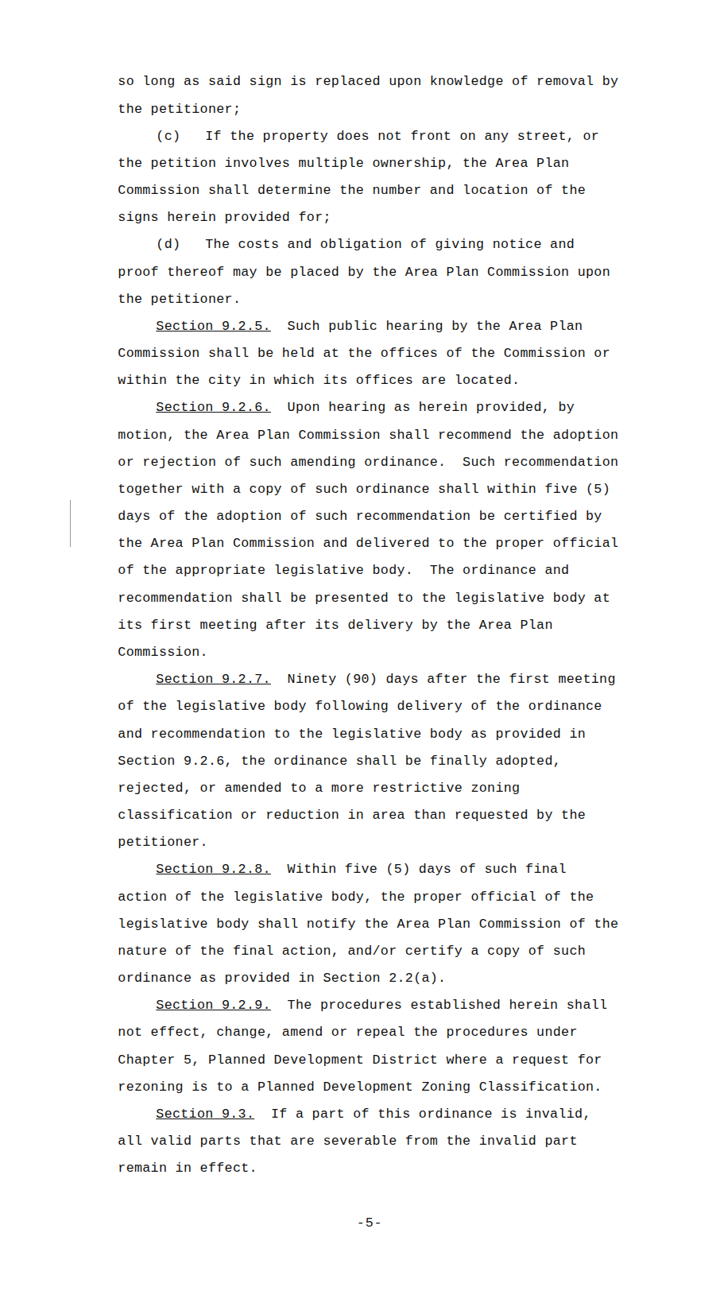so long as said sign is replaced upon knowledge of removal by the petitioner;
(c) If the property does not front on any street, or the petition involves multiple ownership, the Area Plan Commission shall determine the number and location of the signs herein provided for;
(d) The costs and obligation of giving notice and proof thereof may be placed by the Area Plan Commission upon the petitioner.
Section 9.2.5. Such public hearing by the Area Plan Commission shall be held at the offices of the Commission or within the city in which its offices are located.
Section 9.2.6. Upon hearing as herein provided, by motion, the Area Plan Commission shall recommend the adoption or rejection of such amending ordinance. Such recommendation together with a copy of such ordinance shall within five (5) days of the adoption of such recommendation be certified by the Area Plan Commission and delivered to the proper official of the appropriate legislative body. The ordinance and recommendation shall be presented to the legislative body at its first meeting after its delivery by the Area Plan Commission.
Section 9.2.7. Ninety (90) days after the first meeting of the legislative body following delivery of the ordinance and recommendation to the legislative body as provided in Section 9.2.6, the ordinance shall be finally adopted, rejected, or amended to a more restrictive zoning classification or reduction in area than requested by the petitioner.
Section 9.2.8. Within five (5) days of such final action of the legislative body, the proper official of the legislative body shall notify the Area Plan Commission of the nature of the final action, and/or certify a copy of such ordinance as provided in Section 2.2(a).
Section 9.2.9. The procedures established herein shall not effect, change, amend or repeal the procedures under Chapter 5, Planned Development District where a request for rezoning is to a Planned Development Zoning Classification.
Section 9.3. If a part of this ordinance is invalid, all valid parts that are severable from the invalid part remain in effect.
-5-